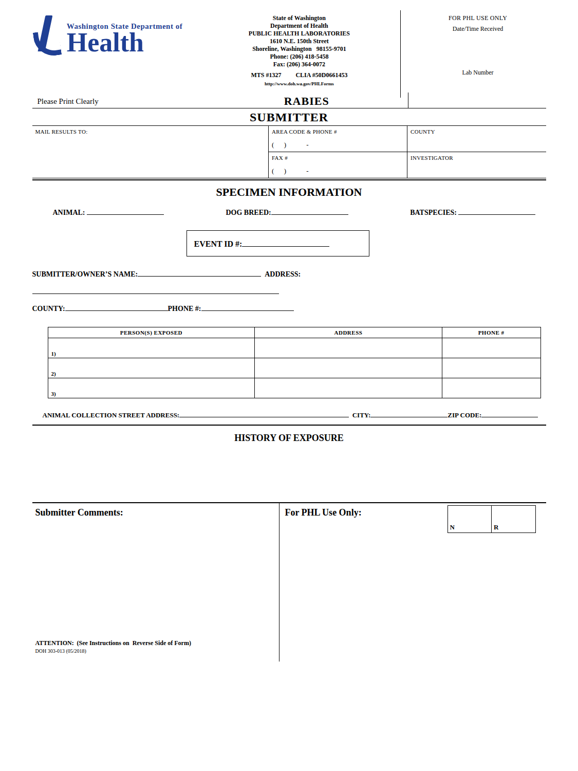Washington State Department of
Health
State of Washington
Department of Health
PUBLIC HEALTH LABORATORIES
1610 N.E. 150th Street
Shoreline, Washington 98155-9701
Phone: (206) 418-5458
Fax: (206) 364-0072
MTS #1327 CLIA #50D0661453
http://www.doh.wa.gov/PHLForms
FOR PHL USE ONLY
Date/Time Received
Lab Number
Please Print Clearly
RABIES
SUBMITTER
| MAIL RESULTS TO: | AREA CODE & PHONE # ( ) - | COUNTY |
| FAX # ( ) - | INVESTIGATOR |
SPECIMEN INFORMATION
ANIMAL: DOG BREED: BATSPECIES:
EVENT ID #:
SUBMITTER/OWNER’S NAME: ADDRESS:
COUNTY: PHONE #:
| PERSON(S) EXPOSED | ADDRESS | PHONE # |
| --- | --- | --- |
| 1) | | |
| 2) | | |
| 3) | | |
ANIMAL COLLECTION STREET ADDRESS: CITY: ZIP CODE:
HISTORY OF EXPOSURE
Submitter Comments:
ATTENTION: (See Instructions on Reverse Side of Form)
DOH 303-013 (05/2018)
For PHL Use Only:
N
R